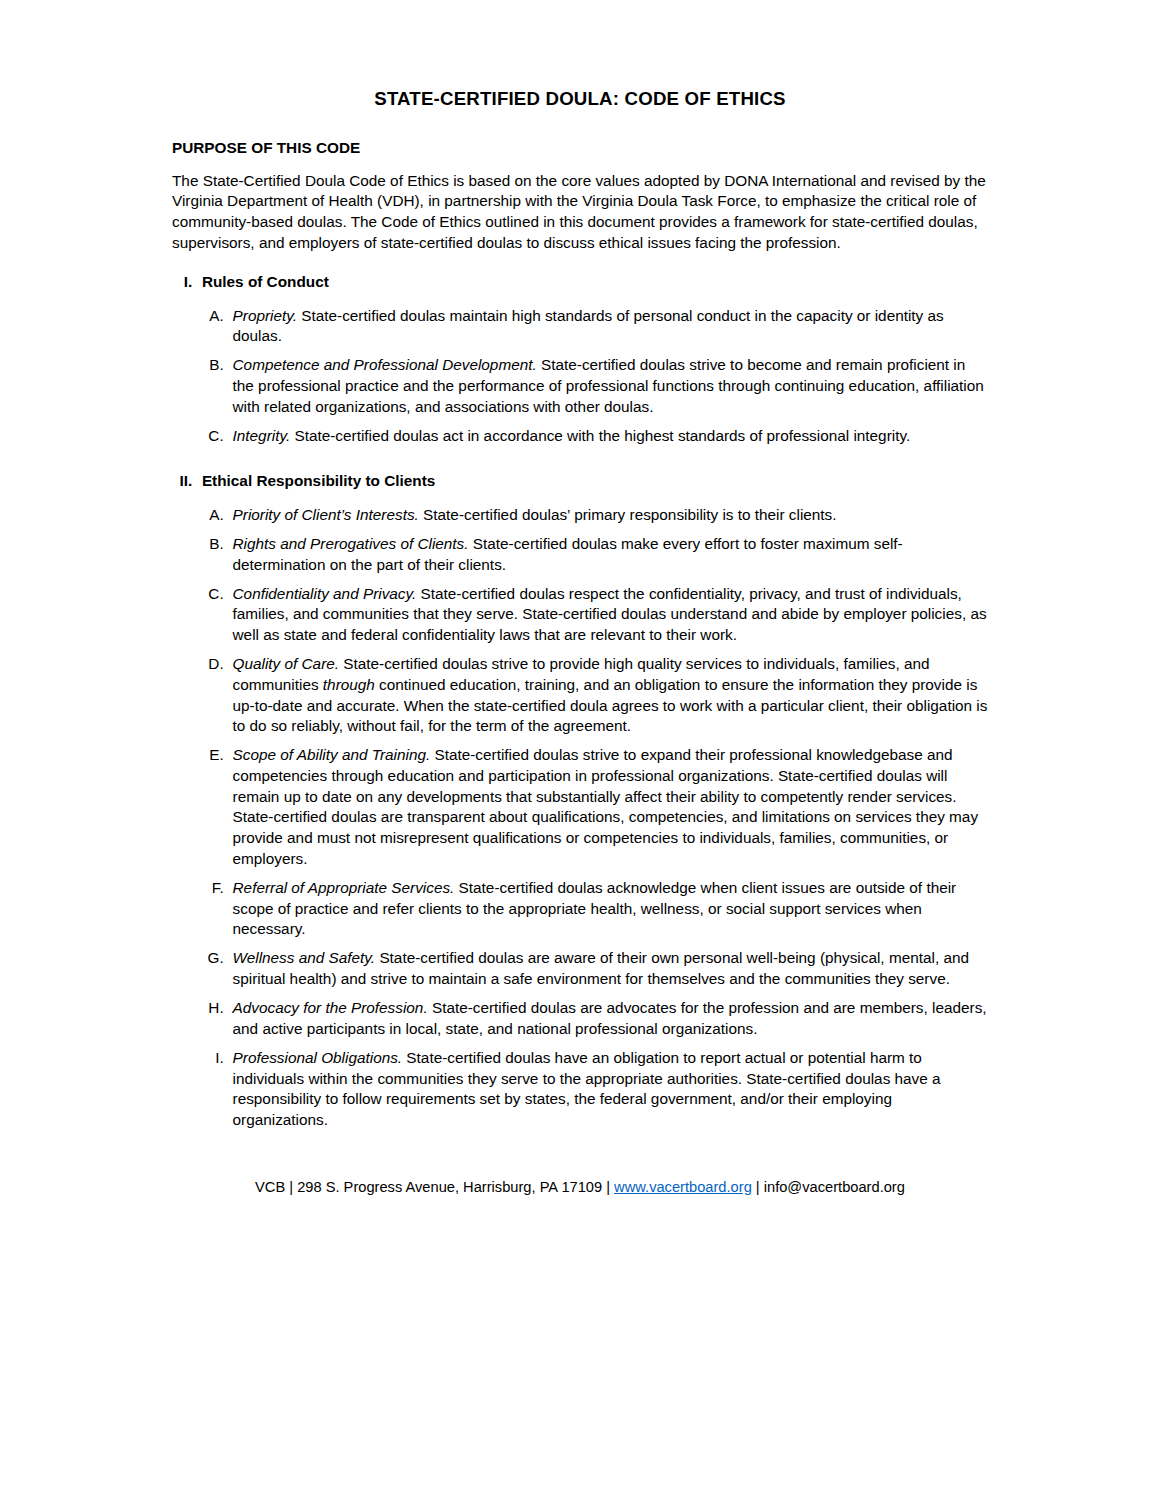STATE-CERTIFIED DOULA: CODE OF ETHICS
PURPOSE OF THIS CODE
The State-Certified Doula Code of Ethics is based on the core values adopted by DONA International and revised by the Virginia Department of Health (VDH), in partnership with the Virginia Doula Task Force, to emphasize the critical role of community-based doulas. The Code of Ethics outlined in this document provides a framework for state-certified doulas, supervisors, and employers of state-certified doulas to discuss ethical issues facing the profession.
Rules of Conduct
Propriety. State-certified doulas maintain high standards of personal conduct in the capacity or identity as doulas.
Competence and Professional Development. State-certified doulas strive to become and remain proficient in the professional practice and the performance of professional functions through continuing education, affiliation with related organizations, and associations with other doulas.
Integrity. State-certified doulas act in accordance with the highest standards of professional integrity.
Ethical Responsibility to Clients
Priority of Client’s Interests. State-certified doulas’ primary responsibility is to their clients.
Rights and Prerogatives of Clients. State-certified doulas make every effort to foster maximum self-determination on the part of their clients.
Confidentiality and Privacy. State-certified doulas respect the confidentiality, privacy, and trust of individuals, families, and communities that they serve. State-certified doulas understand and abide by employer policies, as well as state and federal confidentiality laws that are relevant to their work.
Quality of Care. State-certified doulas strive to provide high quality services to individuals, families, and communities through continued education, training, and an obligation to ensure the information they provide is up-to-date and accurate. When the state-certified doula agrees to work with a particular client, their obligation is to do so reliably, without fail, for the term of the agreement.
Scope of Ability and Training. State-certified doulas strive to expand their professional knowledgebase and competencies through education and participation in professional organizations. State-certified doulas will remain up to date on any developments that substantially affect their ability to competently render services. State-certified doulas are transparent about qualifications, competencies, and limitations on services they may provide and must not misrepresent qualifications or competencies to individuals, families, communities, or employers.
Referral of Appropriate Services. State-certified doulas acknowledge when client issues are outside of their scope of practice and refer clients to the appropriate health, wellness, or social support services when necessary.
Wellness and Safety. State-certified doulas are aware of their own personal well-being (physical, mental, and spiritual health) and strive to maintain a safe environment for themselves and the communities they serve.
Advocacy for the Profession. State-certified doulas are advocates for the profession and are members, leaders, and active participants in local, state, and national professional organizations.
Professional Obligations. State-certified doulas have an obligation to report actual or potential harm to individuals within the communities they serve to the appropriate authorities. State-certified doulas have a responsibility to follow requirements set by states, the federal government, and/or their employing organizations.
VCB | 298 S. Progress Avenue, Harrisburg, PA 17109 | www.vacertboard.org | info@vacertboard.org